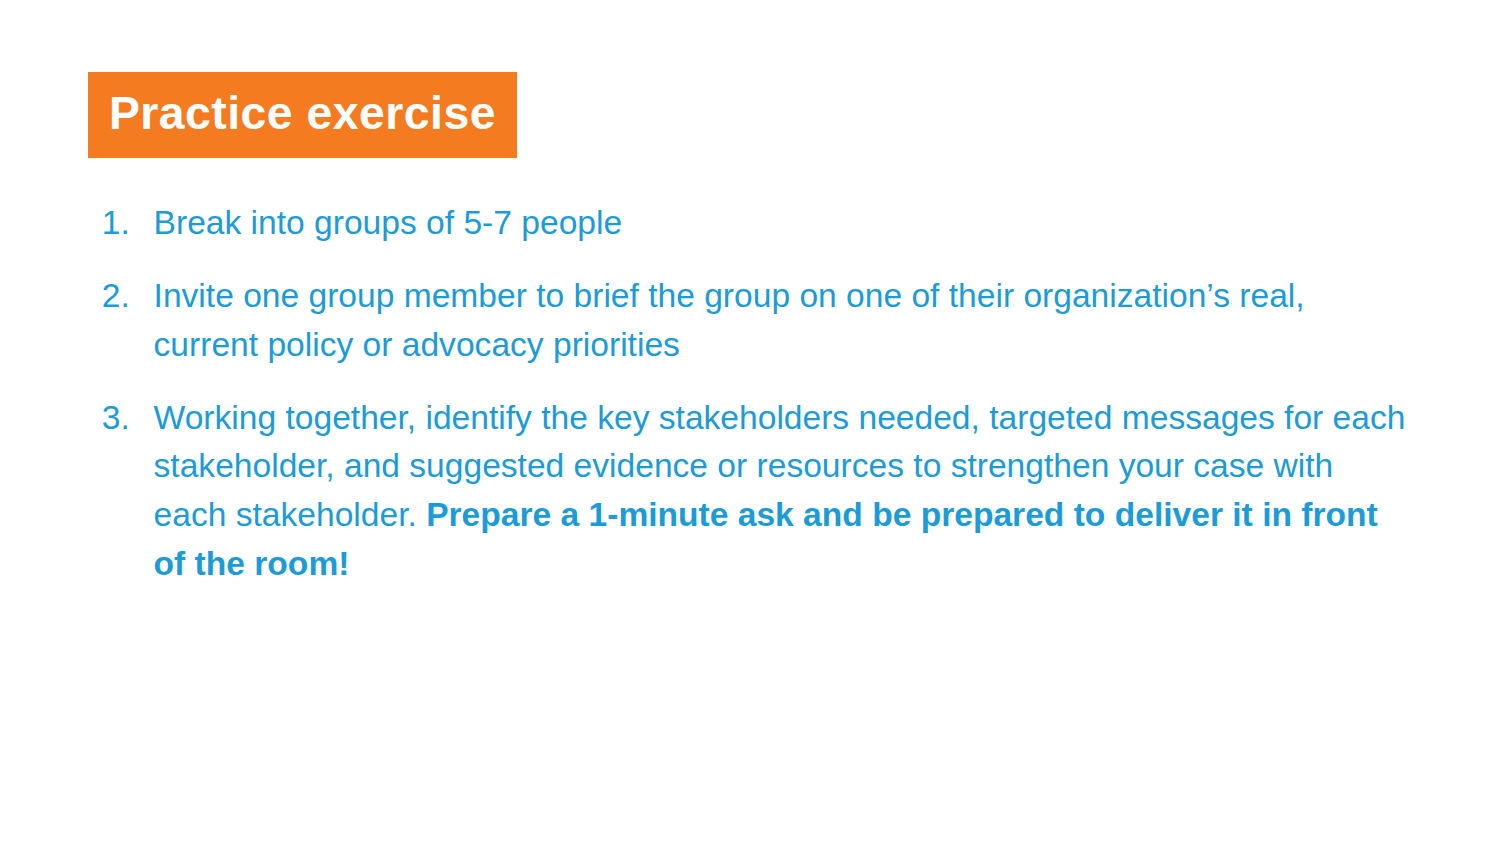Practice exercise
Break into groups of 5-7 people
Invite one group member to brief the group on one of their organization’s real, current policy or advocacy priorities
Working together, identify the key stakeholders needed, targeted messages for each stakeholder, and suggested evidence or resources to strengthen your case with each stakeholder. Prepare a 1-minute ask and be prepared to deliver it in front of the room!